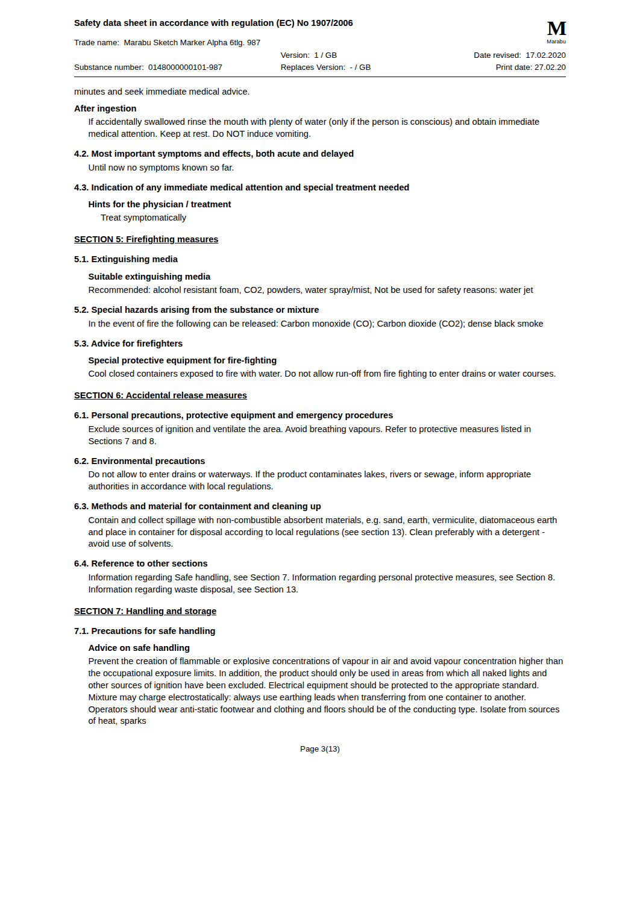M Marabu
Safety data sheet in accordance with regulation (EC) No 1907/2006
| Trade name: Marabu Sketch Marker Alpha 6tlg. 987 | | |
| | Version: 1 / GB | Date revised: 17.02.2020 |
| Substance number: 0148000000101-987 | Replaces Version: - / GB | Print date: 27.02.20 |
minutes and seek immediate medical advice.
After ingestion
If accidentally swallowed rinse the mouth with plenty of water (only if the person is conscious) and obtain immediate medical attention. Keep at rest. Do NOT induce vomiting.
4.2. Most important symptoms and effects, both acute and delayed
Until now no symptoms known so far.
4.3. Indication of any immediate medical attention and special treatment needed
Hints for the physician / treatment
Treat symptomatically
SECTION 5: Firefighting measures
5.1. Extinguishing media
Suitable extinguishing media
Recommended: alcohol resistant foam, CO2, powders, water spray/mist, Not be used for safety reasons: water jet
5.2. Special hazards arising from the substance or mixture
In the event of fire the following can be released: Carbon monoxide (CO); Carbon dioxide (CO2); dense black smoke
5.3. Advice for firefighters
Special protective equipment for fire-fighting
Cool closed containers exposed to fire with water. Do not allow run-off from fire fighting to enter drains or water courses.
SECTION 6: Accidental release measures
6.1. Personal precautions, protective equipment and emergency procedures
Exclude sources of ignition and ventilate the area. Avoid breathing vapours. Refer to protective measures listed in Sections 7 and 8.
6.2. Environmental precautions
Do not allow to enter drains or waterways. If the product contaminates lakes, rivers or sewage, inform appropriate authorities in accordance with local regulations.
6.3. Methods and material for containment and cleaning up
Contain and collect spillage with non-combustible absorbent materials, e.g. sand, earth, vermiculite, diatomaceous earth and place in container for disposal according to local regulations (see section 13). Clean preferably with a detergent - avoid use of solvents.
6.4. Reference to other sections
Information regarding Safe handling, see Section 7. Information regarding personal protective measures, see Section 8. Information regarding waste disposal, see Section 13.
SECTION 7: Handling and storage
7.1. Precautions for safe handling
Advice on safe handling
Prevent the creation of flammable or explosive concentrations of vapour in air and avoid vapour concentration higher than the occupational exposure limits. In addition, the product should only be used in areas from which all naked lights and other sources of ignition have been excluded. Electrical equipment should be protected to the appropriate standard. Mixture may charge electrostatically: always use earthing leads when transferring from one container to another. Operators should wear anti-static footwear and clothing and floors should be of the conducting type. Isolate from sources of heat, sparks
Page 3(13)